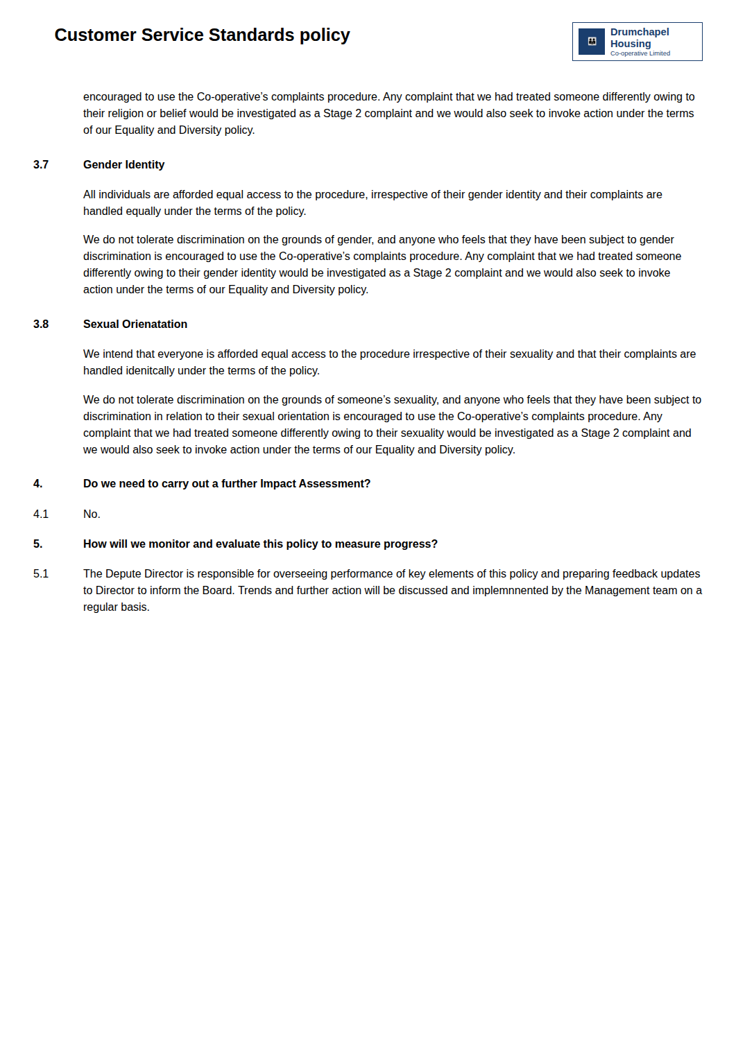Customer Service Standards policy
👪
Drumchapel
Housing
Co-operative Limited
encouraged to use the Co-operative’s complaints procedure. Any complaint that we had treated someone differently owing to their religion or belief would be investigated as a Stage 2 complaint and we would also seek to invoke action under the terms of our Equality and Diversity policy.
3.7
Gender Identity
All individuals are afforded equal access to the procedure, irrespective of their gender identity and their complaints are handled equally under the terms of the policy.
We do not tolerate discrimination on the grounds of gender, and anyone who feels that they have been subject to gender discrimination is encouraged to use the Co-operative’s complaints procedure. Any complaint that we had treated someone differently owing to their gender identity would be investigated as a Stage 2 complaint and we would also seek to invoke action under the terms of our Equality and Diversity policy.
3.8
Sexual Orienatation
We intend that everyone is afforded equal access to the procedure irrespective of their sexuality and that their complaints are handled idenitcally under the terms of the policy.
We do not tolerate discrimination on the grounds of someone’s sexuality, and anyone who feels that they have been subject to discrimination in relation to their sexual orientation is encouraged to use the Co-operative’s complaints procedure. Any complaint that we had treated someone differently owing to their sexuality would be investigated as a Stage 2 complaint and we would also seek to invoke action under the terms of our Equality and Diversity policy.
4.
Do we need to carry out a further Impact Assessment?
4.1
No.
5.
How will we monitor and evaluate this policy to measure progress?
5.1
The Depute Director is responsible for overseeing performance of key elements of this policy and preparing feedback updates to Director to inform the Board. Trends and further action will be discussed and implemnnented by the Management team on a regular basis.